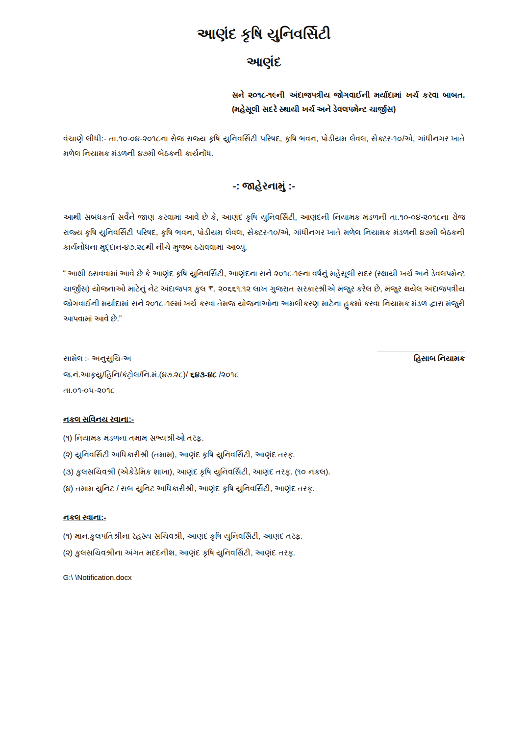આણંદ કૃષિ યુનિવર્સિટી
આણંદ
સને ૨૦૧૮-૧૯ની અંદાજપત્રીય જોગવાઈની મર્યાદામાં ખર્ચ કરવા બાબત. (મહેસૂલી સદરે સ્થાયી ખર્ચ અને ડેવલપમેન્ટ ચાર્જીસ)
વંચાણે લીધી:- તા.૧૦-૦૪-૨૦૧૮ના રોજ રાજ્ય કૃષિ યુનિવર્સિટી પરિષદ, કૃષિ ભવન, પોડીયમ લેવલ, સેક્ટર-૧૦/એ, ગાંધીનગર ખાતે મળેલ નિયામક મંડળની ૪૭મી બેઠકની કાર્યનોંધ.
-: જાહેરનામું :-
આથી સબંધકર્તા સર્વેને જાણ કરવામાં આવે છે કે, આણંદ કૃષિ યુનિવર્સિટી, આણંદની નિયામક મંડળની તા.૧૦-૦૪-૨૦૧૮ના રોજ રાજ્ય કૃષિ યુનિવર્સિટી પરિષદ, કૃષિ ભવન, પોડીયમ લેવલ, સેક્ટર-૧૦/એ, ગાંધીનગર ખાતે મળેલ નિયામક મંડળની ૪૭મી બેઠકની કાર્યનોંધના મુદ્દાનં-૪૭.૨૮થી નીચે મુજબ ઠરાવવામાં આવ્યું.
“ આથી ઠરાવવામાં આવે છે કે આણંદ કૃષિ યુનિવર્સિટી, આણંદના સને ૨૦૧૮-૧૯ના વર્ષનું મહેસૂલી સદર (સ્થાયી ખર્ચ અને ડેવલપમેન્ટ ચાર્જીસ) યોજનાઓ માટેનું નેટ અંદાજપત્ર કુલ ₹. ૨૦૬૬૧.૧૨ લાખ ગુજરાત સરકારશ્રીએ મંજુર કરેલ છે, મંજુર થયેલ અંદાજપત્રીય જોગવાઈની મર્યાદામાં સને ૨૦૧૮-૧૯માં ખર્ચ કરવા તેમજ યોજનાઓના અમલીકરણ માટેના હુકમો કરવા નિયામક મંડળ દ્વારા મંજુરી આપવામાં આવે છે.”
હિસાબ નિયામક
સામેલ :- અનુસુચિ-અ
જ.નં.આકૃયુ/હિનિ/કંટ્રોલ/નિ.મં.(૪૭.૨૮)/ ૬૪૩-૪૮ /૨૦૧૮
તા.૦૧-૦૫-૨૦૧૮
નકલ સવિનય રવાના:-
(૧) નિયામક મંડળના તમામ સભ્યશ્રીઓ તરફ.
(૨) યુનિવર્સિટી અધિકારીશ્રી (તમામ), આણંદ કૃષિ યુનિવર્સિટી, આણંદ તરફ.
(૩) કુલસચિવશ્રી (એકેડેમિક શાખા), આણંદ કૃષિ યુનિવર્સિટી, આણંદ તરફ. (૧૦ નકલ).
(૪) તમામ યુનિટ / સબ યુનિટ અધિકારીશ્રી, આણંદ કૃષિ યુનિવર્સિટી, આણંદ તરફ.
નકલ રવાના:-
(૧) માન.કુલપતિશ્રીના રહસ્ય સચિવશ્રી, આણંદ કૃષિ યુનિવર્સિટી, આણંદ તરફ.
(૨) કુલસચિવશ્રીના અંગત મદદનીશ, આણંદ કૃષિ યુનિવર્સિટી, આણંદ તરફ.
G:\ \Notification.docx